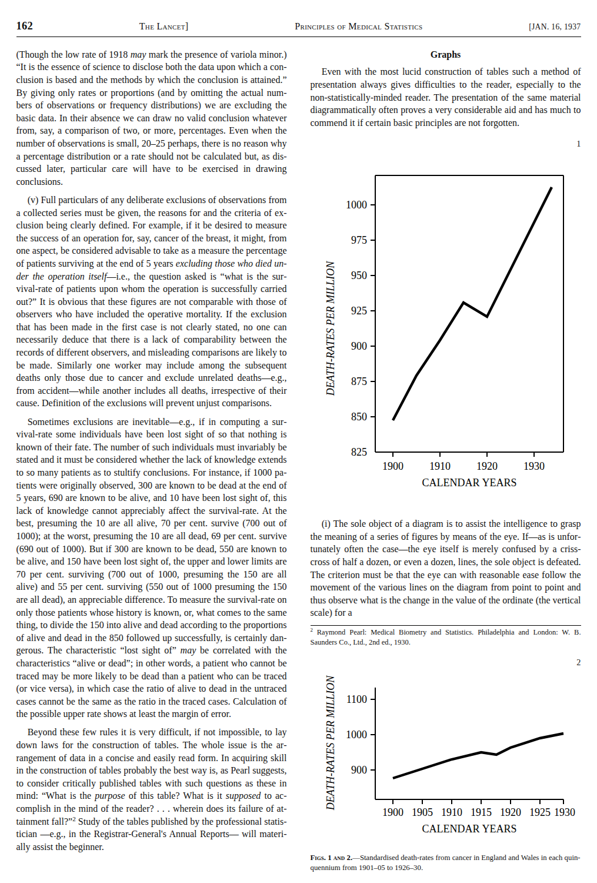162 The Lancet] Principles of Medical Statistics [Jan. 16, 1937
(Though the low rate of 1918 may mark the presence of variola minor.) “It is the essence of science to disclose both the data upon which a conclusion is based and the methods by which the conclusion is attained.” By giving only rates or proportions (and by omitting the actual numbers of observations or frequency distributions) we are excluding the basic data. In their absence we can draw no valid conclusion whatever from, say, a comparison of two, or more, percentages. Even when the number of observations is small, 20–25 perhaps, there is no reason why a percentage distribution or a rate should not be calculated but, as discussed later, particular care will have to be exercised in drawing conclusions.
(v) Full particulars of any deliberate exclusions of observations from a collected series must be given, the reasons for and the criteria of exclusion being clearly defined. For example, if it be desired to measure the success of an operation for, say, cancer of the breast, it might, from one aspect, be considered advisable to take as a measure the percentage of patients surviving at the end of 5 years excluding those who died under the operation itself—i.e., the question asked is “what is the survival-rate of patients upon whom the operation is successfully carried out?” It is obvious that these figures are not comparable with those of observers who have included the operative mortality. If the exclusion that has been made in the first case is not clearly stated, no one can necessarily deduce that there is a lack of comparability between the records of different observers, and misleading comparisons are likely to be made. Similarly one worker may include among the subsequent deaths only those due to cancer and exclude unrelated deaths—e.g., from accident—while another includes all deaths, irrespective of their cause. Definition of the exclusions will prevent unjust comparisons.
Sometimes exclusions are inevitable—e.g., if in computing a survival-rate some individuals have been lost sight of so that nothing is known of their fate. The number of such individuals must invariably be stated and it must be considered whether the lack of knowledge extends to so many patients as to stultify conclusions. For instance, if 1000 patients were originally observed, 300 are known to be dead at the end of 5 years, 690 are known to be alive, and 10 have been lost sight of, this lack of knowledge cannot appreciably affect the survival-rate. At the best, presuming the 10 are all alive, 70 per cent. survive (700 out of 1000); at the worst, presuming the 10 are all dead, 69 per cent. survive (690 out of 1000). But if 300 are known to be dead, 550 are known to be alive, and 150 have been lost sight of, the upper and lower limits are 70 per cent. surviving (700 out of 1000, presuming the 150 are all alive) and 55 per cent. surviving (550 out of 1000 presuming the 150 are all dead), an appreciable difference. To measure the survival-rate on only those patients whose history is known, or, what comes to the same thing, to divide the 150 into alive and dead according to the proportions of alive and dead in the 850 followed up successfully, is certainly dangerous. The characteristic “lost sight of” may be correlated with the characteristics “alive or dead”; in other words, a patient who cannot be traced may be more likely to be dead than a patient who can be traced (or vice versa), in which case the ratio of alive to dead in the untraced cases cannot be the same as the ratio in the traced cases. Calculation of the possible upper rate shows at least the margin of error.
Beyond these few rules it is very difficult, if not impossible, to lay down laws for the construction of tables. The whole issue is the arrangement of data in a concise and easily read form. In acquiring skill in the construction of tables probably the best way is, as Pearl suggests, to consider critically published tables with such questions as these in mind: “What is the purpose of this table? What is it supposed to accomplish in the mind of the reader? . . . wherein does its failure of attainment fall?”2 Study of the tables published by the professional statistician —e.g., in the Registrar-General's Annual Reports— will materially assist the beginner.
Graphs
Even with the most lucid construction of tables such a method of presentation always gives difficulties to the reader, especially to the non-statistically-minded reader. The presentation of the same material diagrammatically often proves a very considerable aid and has much to commend it if certain basic principles are not forgotten.
1
1000 975 950 925 900 875 850 825 1900 1910 1920 1930 DEATH-RATES PER MILLION CALENDAR YEARS
(i) The sole object of a diagram is to assist the intelligence to grasp the meaning of a series of figures by means of the eye. If—as is unfortunately often the case—the eye itself is merely confused by a criss-cross of half a dozen, or even a dozen, lines, the sole object is defeated. The criterion must be that the eye can with reasonable ease follow the movement of the various lines on the diagram from point to point and thus observe what is the change in the value of the ordinate (the vertical scale) for a
2 Raymond Pearl: Medical Biometry and Statistics. Philadelphia and London: W. B. Saunders Co., Ltd., 2nd ed., 1930.
2
1100 1000 900 1900 1905 1910 1915 1920 1925 1930 DEATH-RATES PER MILLION CALENDAR YEARS
Figs. 1 and 2.—Standardised death-rates from cancer in England and Wales in each quinquennium from 1901–05 to 1926–30.